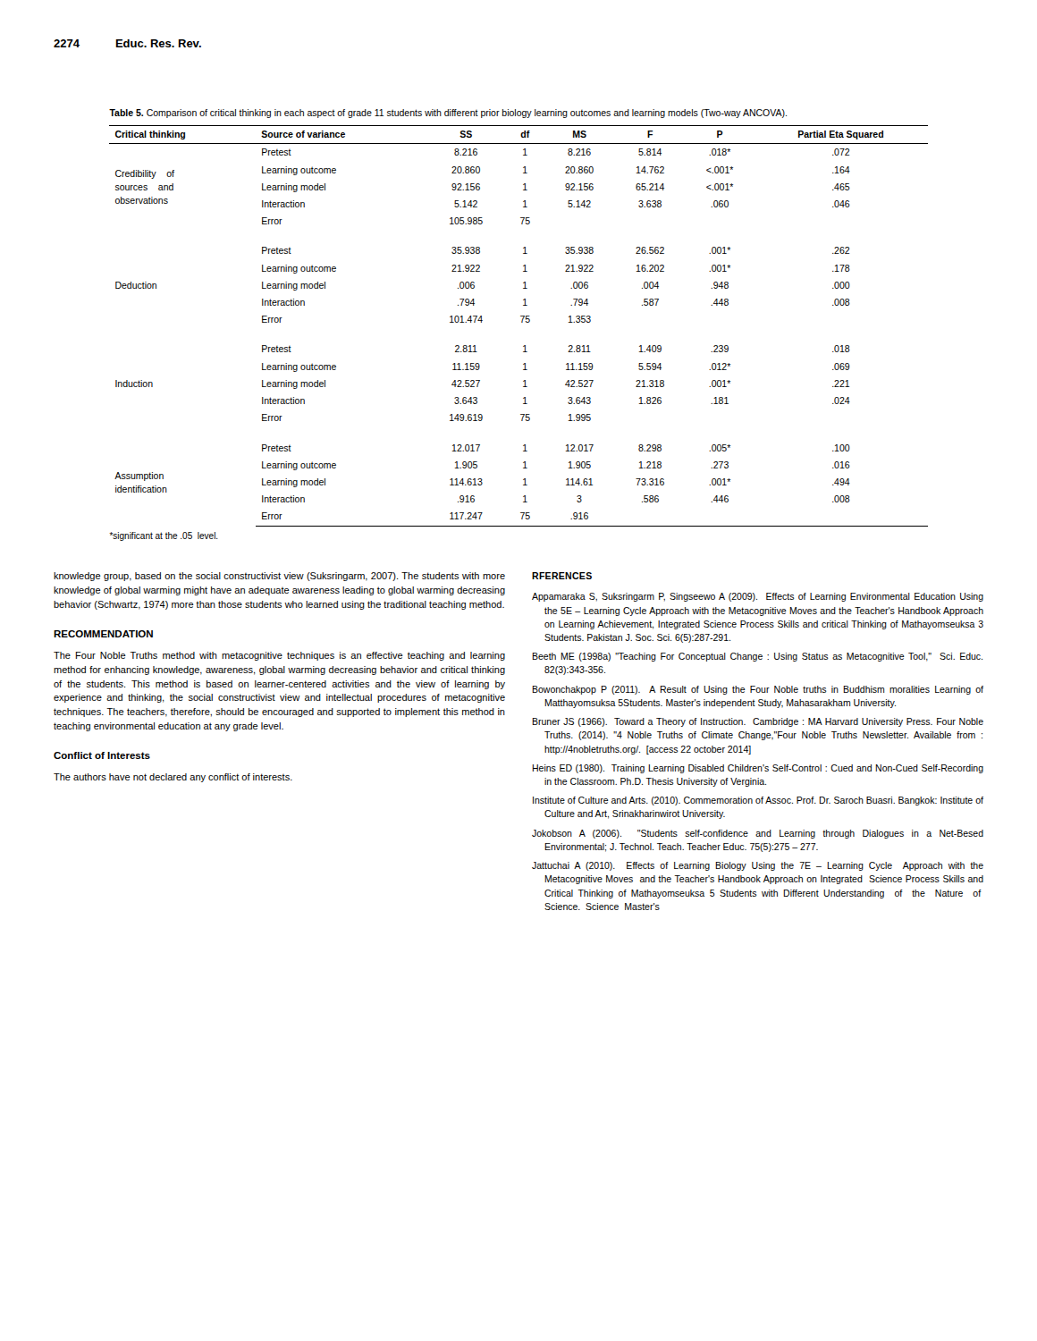2274Educ. Res. Rev.
Table 5. Comparison of critical thinking in each aspect of grade 11 students with different prior biology learning outcomes and learning models (Two-way ANCOVA).
| Critical thinking | Source of variance | SS | df | MS | F | P | Partial Eta Squared |
| --- | --- | --- | --- | --- | --- | --- | --- |
| Credibility of sources and observations | Pretest | 8.216 | 1 | 8.216 | 5.814 | .018* | .072 |
| Learning outcome | 20.860 | 1 | 20.860 | 14.762 | <.001* | .164 |
| Learning model | 92.156 | 1 | 92.156 | 65.214 | <.001* | .465 |
| Interaction | 5.142 | 1 | 5.142 | 3.638 | .060 | .046 |
| Error | 105.985 | 75 | | | | |
| Deduction | Pretest | 35.938 | 1 | 35.938 | 26.562 | .001* | .262 |
| Learning outcome | 21.922 | 1 | 21.922 | 16.202 | .001* | .178 |
| Learning model | .006 | 1 | .006 | .004 | .948 | .000 |
| Interaction | .794 | 1 | .794 | .587 | .448 | .008 |
| Error | 101.474 | 75 | 1.353 | | | |
| Induction | Pretest | 2.811 | 1 | 2.811 | 1.409 | .239 | .018 |
| Learning outcome | 11.159 | 1 | 11.159 | 5.594 | .012* | .069 |
| Learning model | 42.527 | 1 | 42.527 | 21.318 | .001* | .221 |
| Interaction | 3.643 | 1 | 3.643 | 1.826 | .181 | .024 |
| Error | 149.619 | 75 | 1.995 | | | |
| Assumption identification | Pretest | 12.017 | 1 | 12.017 | 8.298 | .005* | .100 |
| Learning outcome | 1.905 | 1 | 1.905 | 1.218 | .273 | .016 |
| Learning model | 114.613 | 1 | 114.61 | 73.316 | .001* | .494 |
| Interaction | .916 | 1 | 3 | .586 | .446 | .008 |
| Error | 117.247 | 75 | .916 | | | |
*significant at the .05 level.
knowledge group, based on the social constructivist view (Suksringarm, 2007). The students with more knowledge of global warming might have an adequate awareness leading to global warming decreasing behavior (Schwartz, 1974) more than those students who learned using the traditional teaching method.
Recommendation
The Four Noble Truths method with metacognitive techniques is an effective teaching and learning method for enhancing knowledge, awareness, global warming decreasing behavior and critical thinking of the students. This method is based on learner-centered activities and the view of learning by experience and thinking, the social constructivist view and intellectual procedures of metacognitive techniques. The teachers, therefore, should be encouraged and supported to implement this method in teaching environmental education at any grade level.
Conflict of Interests
The authors have not declared any conflict of interests.
RFERENCES
Appamaraka S, Suksringarm P, Singseewo A (2009). Effects of Learning Environmental Education Using the 5E – Learning Cycle Approach with the Metacognitive Moves and the Teacher's Handbook Approach on Learning Achievement, Integrated Science Process Skills and critical Thinking of Mathayomseuksa 3 Students. Pakistan J. Soc. Sci. 6(5):287-291.
Beeth ME (1998a) "Teaching For Conceptual Change : Using Status as Metacognitive Tool," Sci. Educ. 82(3):343-356.
Bowonchakpop P (2011). A Result of Using the Four Noble truths in Buddhism moralities Learning of Matthayomsuksa 5Students. Master's independent Study, Mahasarakham University.
Bruner JS (1966). Toward a Theory of Instruction. Cambridge : MA Harvard University Press. Four Noble Truths. (2014). "4 Noble Truths of Climate Change,"Four Noble Truths Newsletter. Available from : http://4nobletruths.org/. [access 22 october 2014]
Heins ED (1980). Training Learning Disabled Children's Self-Control : Cued and Non-Cued Self-Recording in the Classroom. Ph.D. Thesis University of Verginia.
Institute of Culture and Arts. (2010). Commemoration of Assoc. Prof. Dr. Saroch Buasri. Bangkok: Institute of Culture and Art, Srinakharinwirot University.
Jokobson A (2006). "Students self-confidence and Learning through Dialogues in a Net-Besed Environmental; J. Technol. Teach. Teacher Educ. 75(5):275 – 277.
Jattuchai A (2010). Effects of Learning Biology Using the 7E – Learning Cycle Approach with the Metacognitive Moves and the Teacher's Handbook Approach on Integrated Science Process Skills and Critical Thinking of Mathayomseuksa 5 Students with Different Understanding of the Nature of Science. Science Master's